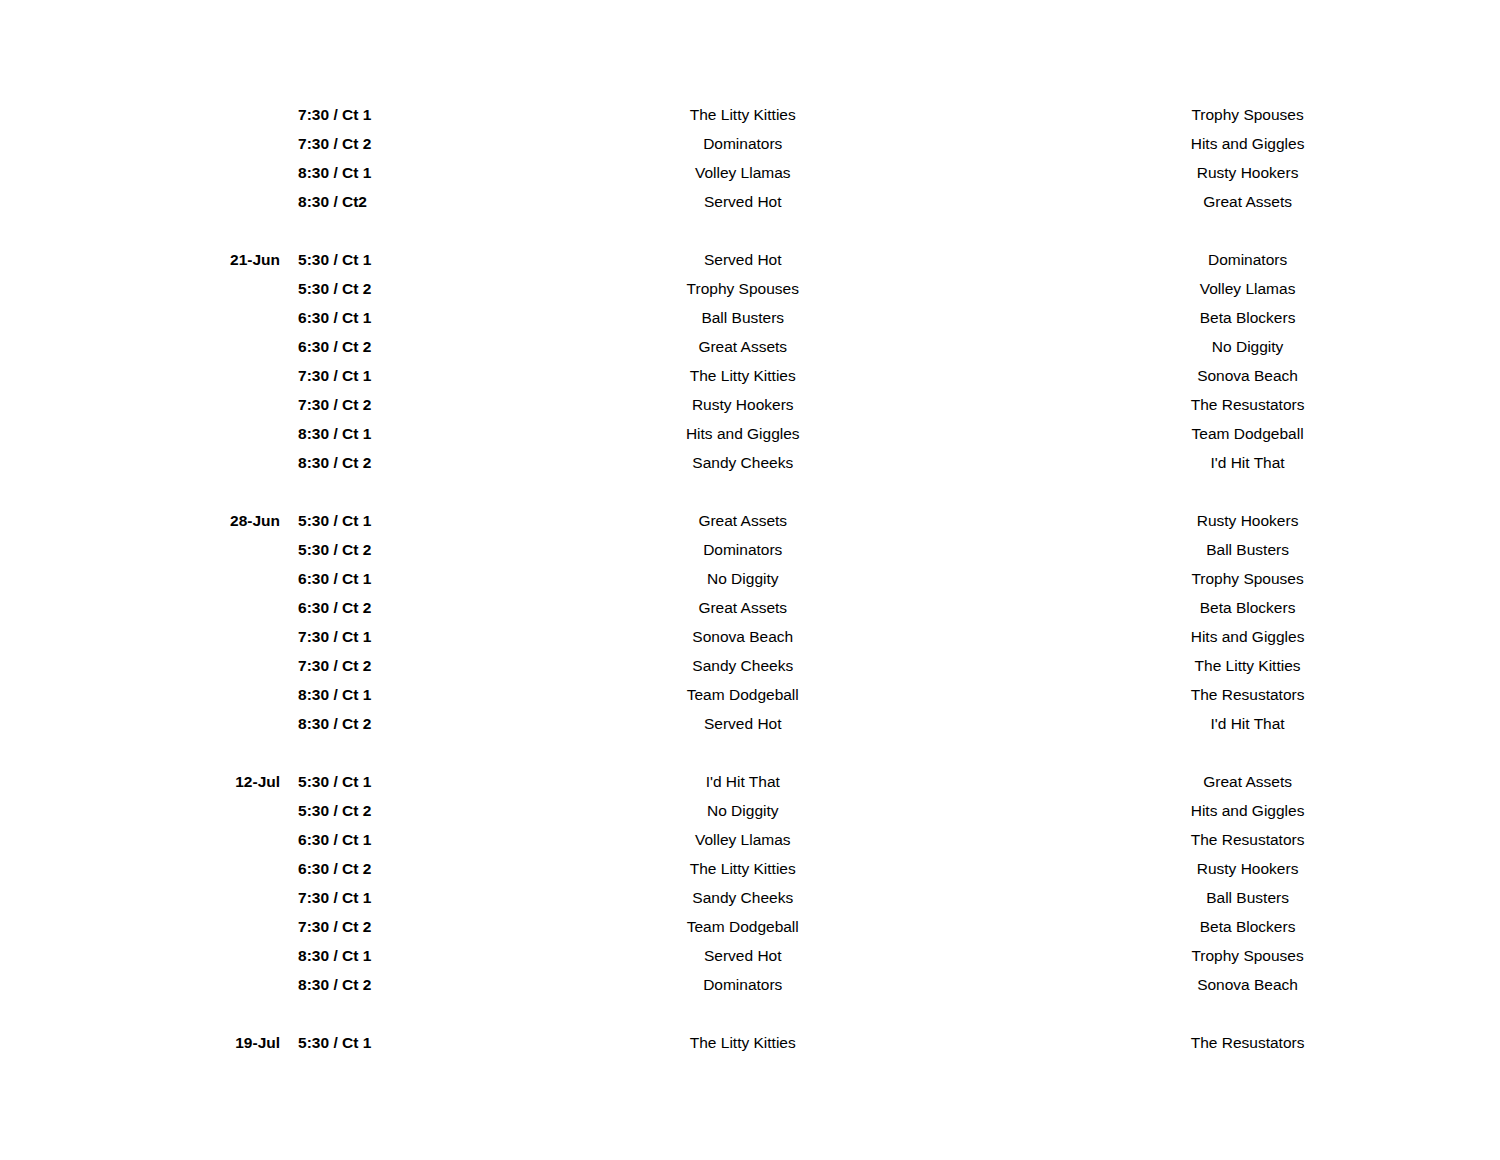| | 7:30 / Ct 1 | The Litty Kitties | Trophy Spouses |
| | 7:30 / Ct 2 | Dominators | Hits and Giggles |
| | 8:30 / Ct 1 | Volley Llamas | Rusty Hookers |
| | 8:30 / Ct2 | Served Hot | Great Assets |
| 21-Jun | 5:30 / Ct 1 | Served Hot | Dominators |
| | 5:30 / Ct 2 | Trophy Spouses | Volley Llamas |
| | 6:30 / Ct 1 | Ball Busters | Beta Blockers |
| | 6:30 / Ct 2 | Great Assets | No Diggity |
| | 7:30 / Ct 1 | The Litty Kitties | Sonova Beach |
| | 7:30 / Ct 2 | Rusty Hookers | The Resustators |
| | 8:30 / Ct 1 | Hits and Giggles | Team Dodgeball |
| | 8:30 / Ct 2 | Sandy Cheeks | I'd Hit That |
| 28-Jun | 5:30 / Ct 1 | Great Assets | Rusty Hookers |
| | 5:30 / Ct 2 | Dominators | Ball Busters |
| | 6:30 / Ct 1 | No Diggity | Trophy Spouses |
| | 6:30 / Ct 2 | Great Assets | Beta Blockers |
| | 7:30 / Ct 1 | Sonova Beach | Hits and Giggles |
| | 7:30 / Ct 2 | Sandy Cheeks | The Litty Kitties |
| | 8:30 / Ct 1 | Team Dodgeball | The Resustators |
| | 8:30 / Ct 2 | Served Hot | I'd Hit That |
| 12-Jul | 5:30 / Ct 1 | I'd Hit That | Great Assets |
| | 5:30 / Ct 2 | No Diggity | Hits and Giggles |
| | 6:30 / Ct 1 | Volley Llamas | The Resustators |
| | 6:30 / Ct 2 | The Litty Kitties | Rusty Hookers |
| | 7:30 / Ct 1 | Sandy Cheeks | Ball Busters |
| | 7:30 / Ct 2 | Team Dodgeball | Beta Blockers |
| | 8:30 / Ct 1 | Served Hot | Trophy Spouses |
| | 8:30 / Ct 2 | Dominators | Sonova Beach |
| 19-Jul | 5:30 / Ct 1 | The Litty Kitties | The Resustators |